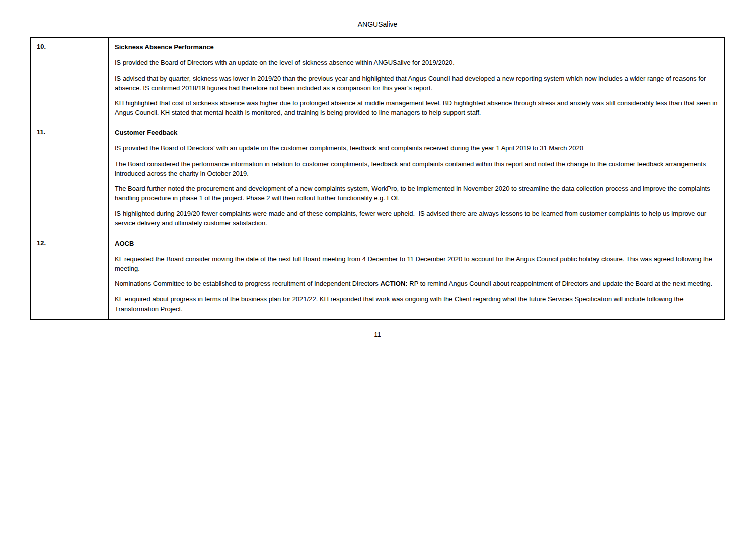ANGUSalive
| 10. | Sickness Absence Performance IS provided the Board of Directors with an update on the level of sickness absence within ANGUSalive for 2019/2020. IS advised that by quarter, sickness was lower in 2019/20 than the previous year and highlighted that Angus Council had developed a new reporting system which now includes a wider range of reasons for absence. IS confirmed 2018/19 figures had therefore not been included as a comparison for this year’s report. KH highlighted that cost of sickness absence was higher due to prolonged absence at middle management level. BD highlighted absence through stress and anxiety was still considerably less than that seen in Angus Council. KH stated that mental health is monitored, and training is being provided to line managers to help support staff. |
| 11. | Customer Feedback IS provided the Board of Directors’ with an update on the customer compliments, feedback and complaints received during the year 1 April 2019 to 31 March 2020 The Board considered the performance information in relation to customer compliments, feedback and complaints contained within this report and noted the change to the customer feedback arrangements introduced across the charity in October 2019. The Board further noted the procurement and development of a new complaints system, WorkPro, to be implemented in November 2020 to streamline the data collection process and improve the complaints handling procedure in phase 1 of the project. Phase 2 will then rollout further functionality e.g. FOI. IS highlighted during 2019/20 fewer complaints were made and of these complaints, fewer were upheld. IS advised there are always lessons to be learned from customer complaints to help us improve our service delivery and ultimately customer satisfaction. |
| 12. | AOCB KL requested the Board consider moving the date of the next full Board meeting from 4 December to 11 December 2020 to account for the Angus Council public holiday closure. This was agreed following the meeting. Nominations Committee to be established to progress recruitment of Independent Directors ACTION: RP to remind Angus Council about reappointment of Directors and update the Board at the next meeting. KF enquired about progress in terms of the business plan for 2021/22. KH responded that work was ongoing with the Client regarding what the future Services Specification will include following the Transformation Project. |
11